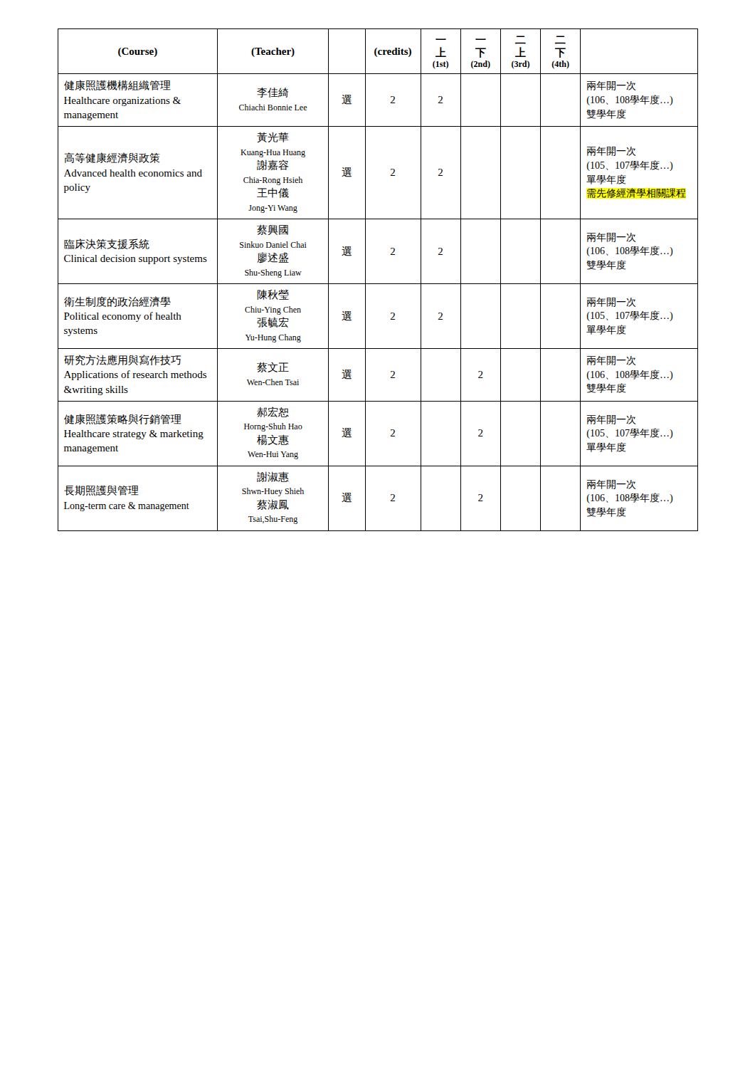| (Course) | (Teacher) | | (credits) | 一 上 (1st) | 一 下 (2nd) | 二 上 (3rd) | 二 下 (4th) | |
| --- | --- | --- | --- | --- | --- | --- | --- | --- |
| 健康照護機構組織管理 Healthcare organizations & management | 李佳綺 Chiachi Bonnie Lee | 選 | 2 | 2 | | | | 兩年開一次 (106、108學年度…) 雙學年度 |
| 高等健康經濟與政策 Advanced health economics and policy | 黃光華 Kuang-Hua Huang 謝嘉容 Chia-Rong Hsieh 王中儀 Jong-Yi Wang | 選 | 2 | 2 | | | | 兩年開一次 (105、107學年度…) 單學年度 需先修經濟學相關課程 |
| 臨床決策支援系統 Clinical decision support systems | 蔡興國 Sinkuo Daniel Chai 廖述盛 Shu-Sheng Liaw | 選 | 2 | 2 | | | | 兩年開一次 (106、108學年度…) 雙學年度 |
| 衛生制度的政治經濟學 Political economy of health systems | 陳秋瑩 Chiu-Ying Chen 張毓宏 Yu-Hung Chang | 選 | 2 | 2 | | | | 兩年開一次 (105、107學年度…) 單學年度 |
| 研究方法應用與寫作技巧 Applications of research methods &writing skills | 蔡文正 Wen-Chen Tsai | 選 | 2 | | 2 | | | 兩年開一次 (106、108學年度…) 雙學年度 |
| 健康照護策略與行銷管理 Healthcare strategy & marketing management | 郝宏恕 Horng-Shuh Hao 楊文惠 Wen-Hui Yang | 選 | 2 | | 2 | | | 兩年開一次 (105、107學年度…) 單學年度 |
| 長期照護與管理 Long-term care & management | 謝淑惠 Shwn-Huey Shieh 蔡淑鳳 Tsai,Shu-Feng | 選 | 2 | | 2 | | | 兩年開一次 (106、108學年度…) 雙學年度 |